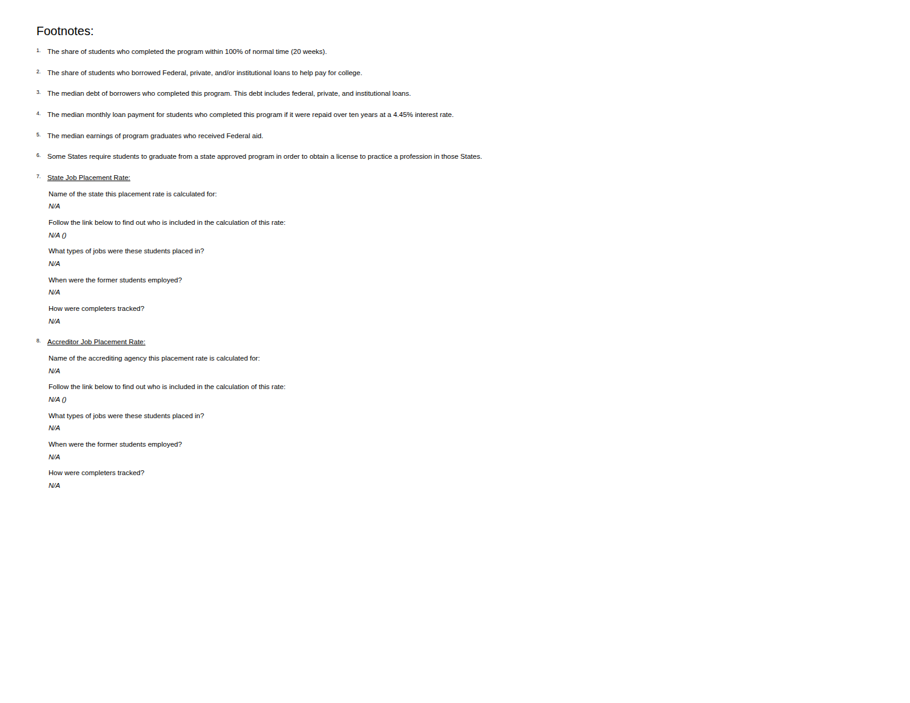Footnotes:
1. The share of students who completed the program within 100% of normal time (20 weeks).
2. The share of students who borrowed Federal, private, and/or institutional loans to help pay for college.
3. The median debt of borrowers who completed this program. This debt includes federal, private, and institutional loans.
4. The median monthly loan payment for students who completed this program if it were repaid over ten years at a 4.45% interest rate.
5. The median earnings of program graduates who received Federal aid.
6. Some States require students to graduate from a state approved program in order to obtain a license to practice a profession in those States.
7. State Job Placement Rate:
Name of the state this placement rate is calculated for:
N/A
Follow the link below to find out who is included in the calculation of this rate:
N/A ()
What types of jobs were these students placed in?
N/A
When were the former students employed?
N/A
How were completers tracked?
N/A
8. Accreditor Job Placement Rate:
Name of the accrediting agency this placement rate is calculated for:
N/A
Follow the link below to find out who is included in the calculation of this rate:
N/A ()
What types of jobs were these students placed in?
N/A
When were the former students employed?
N/A
How were completers tracked?
N/A